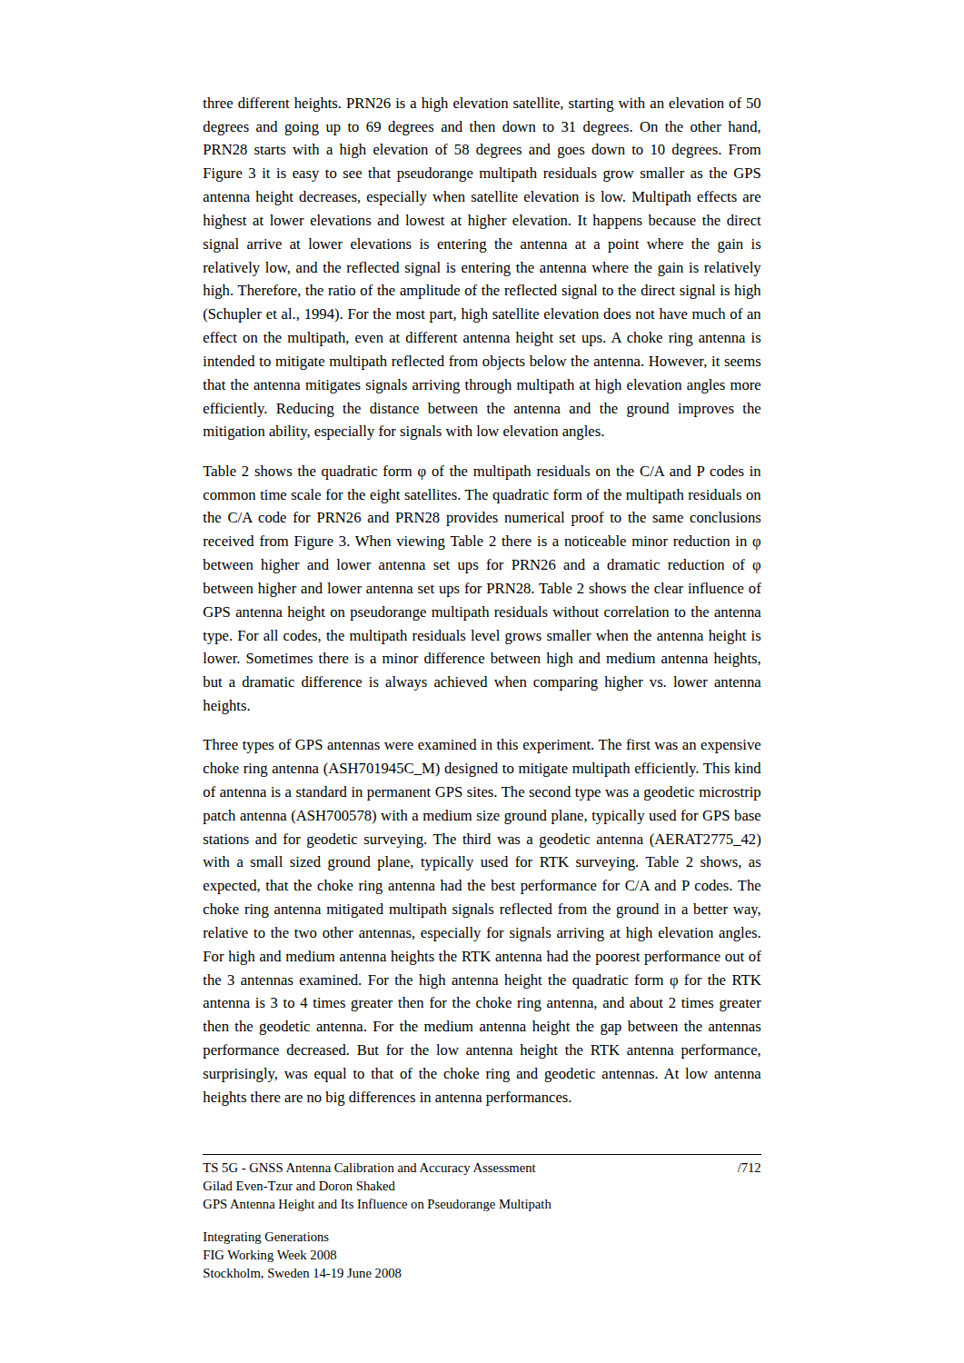three different heights. PRN26 is a high elevation satellite, starting with an elevation of 50 degrees and going up to 69 degrees and then down to 31 degrees. On the other hand, PRN28 starts with a high elevation of 58 degrees and goes down to 10 degrees. From Figure 3 it is easy to see that pseudorange multipath residuals grow smaller as the GPS antenna height decreases, especially when satellite elevation is low. Multipath effects are highest at lower elevations and lowest at higher elevation. It happens because the direct signal arrive at lower elevations is entering the antenna at a point where the gain is relatively low, and the reflected signal is entering the antenna where the gain is relatively high. Therefore, the ratio of the amplitude of the reflected signal to the direct signal is high (Schupler et al., 1994). For the most part, high satellite elevation does not have much of an effect on the multipath, even at different antenna height set ups. A choke ring antenna is intended to mitigate multipath reflected from objects below the antenna. However, it seems that the antenna mitigates signals arriving through multipath at high elevation angles more efficiently. Reducing the distance between the antenna and the ground improves the mitigation ability, especially for signals with low elevation angles.
Table 2 shows the quadratic form φ of the multipath residuals on the C/A and P codes in common time scale for the eight satellites. The quadratic form of the multipath residuals on the C/A code for PRN26 and PRN28 provides numerical proof to the same conclusions received from Figure 3. When viewing Table 2 there is a noticeable minor reduction in φ between higher and lower antenna set ups for PRN26 and a dramatic reduction of φ between higher and lower antenna set ups for PRN28. Table 2 shows the clear influence of GPS antenna height on pseudorange multipath residuals without correlation to the antenna type. For all codes, the multipath residuals level grows smaller when the antenna height is lower. Sometimes there is a minor difference between high and medium antenna heights, but a dramatic difference is always achieved when comparing higher vs. lower antenna heights.
Three types of GPS antennas were examined in this experiment. The first was an expensive choke ring antenna (ASH701945C_M) designed to mitigate multipath efficiently. This kind of antenna is a standard in permanent GPS sites. The second type was a geodetic microstrip patch antenna (ASH700578) with a medium size ground plane, typically used for GPS base stations and for geodetic surveying. The third was a geodetic antenna (AERAT2775_42) with a small sized ground plane, typically used for RTK surveying. Table 2 shows, as expected, that the choke ring antenna had the best performance for C/A and P codes. The choke ring antenna mitigated multipath signals reflected from the ground in a better way, relative to the two other antennas, especially for signals arriving at high elevation angles. For high and medium antenna heights the RTK antenna had the poorest performance out of the 3 antennas examined. For the high antenna height the quadratic form φ for the RTK antenna is 3 to 4 times greater then for the choke ring antenna, and about 2 times greater then the geodetic antenna. For the medium antenna height the gap between the antennas performance decreased. But for the low antenna height the RTK antenna performance, surprisingly, was equal to that of the choke ring and geodetic antennas. At low antenna heights there are no big differences in antenna performances.
TS 5G - GNSS Antenna Calibration and Accuracy Assessment
Gilad Even-Tzur and Doron Shaked
GPS Antenna Height and Its Influence on Pseudorange Multipath
/712
Integrating Generations
FIG Working Week 2008
Stockholm, Sweden 14-19 June 2008